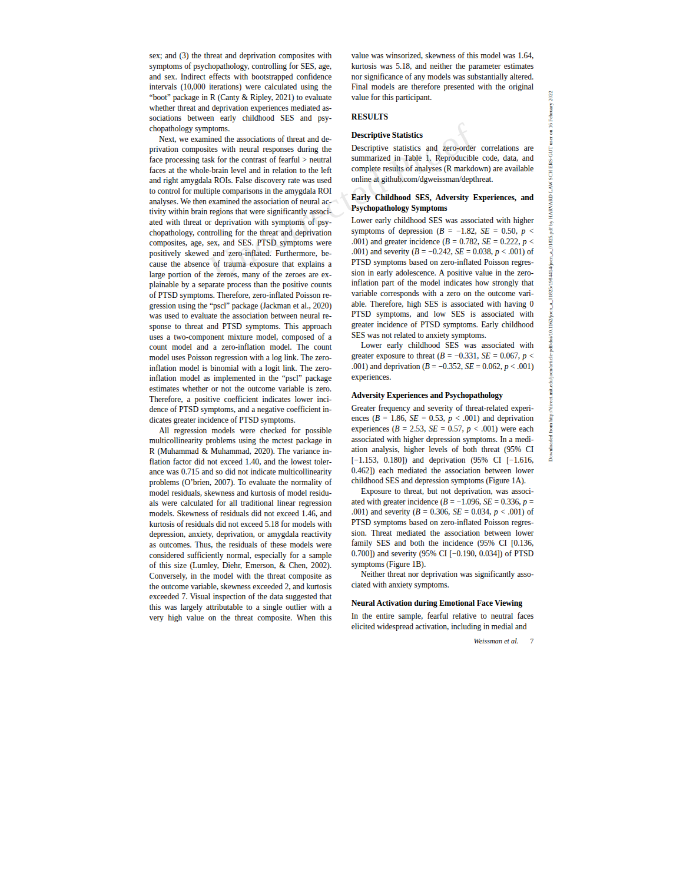Downloaded from http://direct.mit.edu/jocn/article-pdf/doi/10.1162/jocn_a_01825/1984414/jocn_a_01825.pdf by HARVARD LAW SCH ERS-GUT user on 16 February 2022
Uncorrected Proof
sex; and (3) the threat and deprivation composites with symptoms of psychopathology, controlling for SES, age, and sex. Indirect effects with bootstrapped confidence intervals (10,000 iterations) were calculated using the “boot” package in R (Canty & Ripley, 2021) to evaluate whether threat and deprivation experiences mediated associations between early childhood SES and psychopathology symptoms.
Next, we examined the associations of threat and deprivation composites with neural responses during the face processing task for the contrast of fearful > neutral faces at the whole-brain level and in relation to the left and right amygdala ROIs. False discovery rate was used to control for multiple comparisons in the amygdala ROI analyses. We then examined the association of neural activity within brain regions that were significantly associated with threat or deprivation with symptoms of psychopathology, controlling for the threat and deprivation composites, age, sex, and SES. PTSD symptoms were positively skewed and zero-inflated. Furthermore, because the absence of trauma exposure that explains a large portion of the zeroes, many of the zeroes are explainable by a separate process than the positive counts of PTSD symptoms. Therefore, zero-inflated Poisson regression using the “pscl” package (Jackman et al., 2020) was used to evaluate the association between neural response to threat and PTSD symptoms. This approach uses a two-component mixture model, composed of a count model and a zero-inflation model. The count model uses Poisson regression with a log link. The zero-inflation model is binomial with a logit link. The zero-inflation model as implemented in the “pscl” package estimates whether or not the outcome variable is zero. Therefore, a positive coefficient indicates lower incidence of PTSD symptoms, and a negative coefficient indicates greater incidence of PTSD symptoms.
All regression models were checked for possible multicollinearity problems using the mctest package in R (Muhammad & Muhammad, 2020). The variance inflation factor did not exceed 1.40, and the lowest tolerance was 0.715 and so did not indicate multicollinearity problems (O’brien, 2007). To evaluate the normality of model residuals, skewness and kurtosis of model residuals were calculated for all traditional linear regression models. Skewness of residuals did not exceed 1.46, and kurtosis of residuals did not exceed 5.18 for models with depression, anxiety, deprivation, or amygdala reactivity as outcomes. Thus, the residuals of these models were considered sufficiently normal, especially for a sample of this size (Lumley, Diehr, Emerson, & Chen, 2002). Conversely, in the model with the threat composite as the outcome variable, skewness exceeded 2, and kurtosis exceeded 7. Visual inspection of the data suggested that this was largely attributable to a single outlier with a very high value on the threat composite. When this value was winsorized, skewness of this model was 1.64, kurtosis was 5.18, and neither the parameter estimates nor significance of any models was substantially altered. Final models are therefore presented with the original value for this participant.
RESULTS
Descriptive Statistics
Descriptive statistics and zero-order correlations are summarized in Table 1. Reproducible code, data, and complete results of analyses (R markdown) are available online at github.com/dgweissman/depthreat.
Early Childhood SES, Adversity Experiences, and Psychopathology Symptoms
Lower early childhood SES was associated with higher symptoms of depression (B = −1.82, SE = 0.50, p < .001) and greater incidence (B = 0.782, SE = 0.222, p < .001) and severity (B = −0.242, SE = 0.038, p < .001) of PTSD symptoms based on zero-inflated Poisson regression in early adolescence. A positive value in the zero-inflation part of the model indicates how strongly that variable corresponds with a zero on the outcome variable. Therefore, high SES is associated with having 0 PTSD symptoms, and low SES is associated with greater incidence of PTSD symptoms. Early childhood SES was not related to anxiety symptoms.
Lower early childhood SES was associated with greater exposure to threat (B = −0.331, SE = 0.067, p < .001) and deprivation (B = −0.352, SE = 0.062, p < .001) experiences.
Adversity Experiences and Psychopathology
Greater frequency and severity of threat-related experiences (B = 1.86, SE = 0.53, p < .001) and deprivation experiences (B = 2.53, SE = 0.57, p < .001) were each associated with higher depression symptoms. In a mediation analysis, higher levels of both threat (95% CI [−1.153, 0.180]) and deprivation (95% CI [−1.616, 0.462]) each mediated the association between lower childhood SES and depression symptoms (Figure 1A).
Exposure to threat, but not deprivation, was associated with greater incidence (B = −1.096, SE = 0.336, p = .001) and severity (B = 0.306, SE = 0.034, p < .001) of PTSD symptoms based on zero-inflated Poisson regression. Threat mediated the association between lower family SES and both the incidence (95% CI [0.136, 0.700]) and severity (95% CI [−0.190, 0.034]) of PTSD symptoms (Figure 1B).
Neither threat nor deprivation was significantly associated with anxiety symptoms.
Neural Activation during Emotional Face Viewing
In the entire sample, fearful relative to neutral faces elicited widespread activation, including in medial and
Weissman et al.7